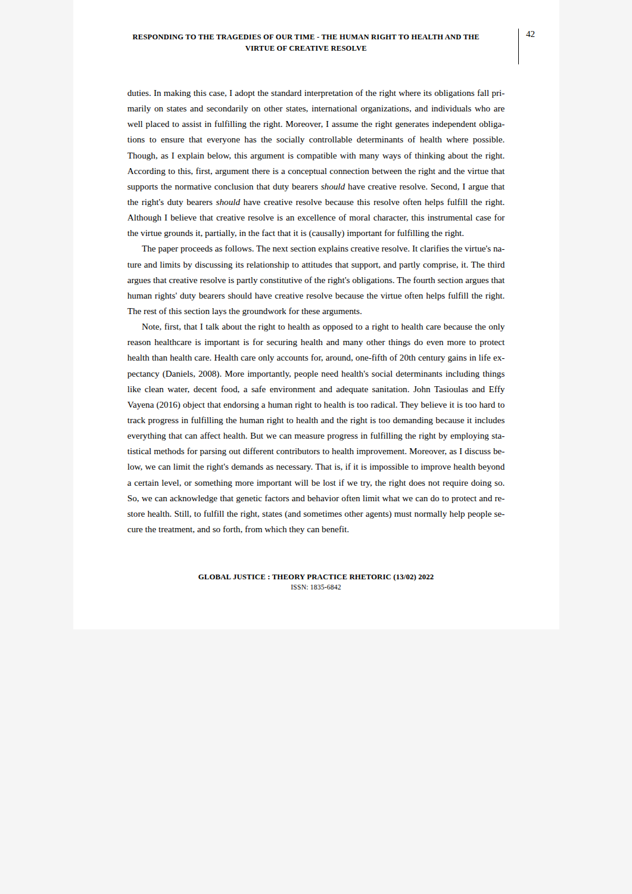42
Responding to the Tragedies of Our Time - The Human Right to Health and the Virtue of Creative Resolve
duties. In making this case, I adopt the standard interpretation of the right where its obligations fall primarily on states and secondarily on other states, international organizations, and individuals who are well placed to assist in fulfilling the right. Moreover, I assume the right generates independent obligations to ensure that everyone has the socially controllable determinants of health where possible. Though, as I explain below, this argument is compatible with many ways of thinking about the right. According to this, first, argument there is a conceptual connection between the right and the virtue that supports the normative conclusion that duty bearers should have creative resolve. Second, I argue that the right's duty bearers should have creative resolve because this resolve often helps fulfill the right. Although I believe that creative resolve is an excellence of moral character, this instrumental case for the virtue grounds it, partially, in the fact that it is (causally) important for fulfilling the right.
The paper proceeds as follows. The next section explains creative resolve. It clarifies the virtue's nature and limits by discussing its relationship to attitudes that support, and partly comprise, it. The third argues that creative resolve is partly constitutive of the right's obligations. The fourth section argues that human rights' duty bearers should have creative resolve because the virtue often helps fulfill the right. The rest of this section lays the groundwork for these arguments.
Note, first, that I talk about the right to health as opposed to a right to health care because the only reason healthcare is important is for securing health and many other things do even more to protect health than health care. Health care only accounts for, around, one-fifth of 20th century gains in life expectancy (Daniels, 2008). More importantly, people need health's social determinants including things like clean water, decent food, a safe environment and adequate sanitation. John Tasioulas and Effy Vayena (2016) object that endorsing a human right to health is too radical. They believe it is too hard to track progress in fulfilling the human right to health and the right is too demanding because it includes everything that can affect health. But we can measure progress in fulfilling the right by employing statistical methods for parsing out different contributors to health improvement. Moreover, as I discuss below, we can limit the right's demands as necessary. That is, if it is impossible to improve health beyond a certain level, or something more important will be lost if we try, the right does not require doing so. So, we can acknowledge that genetic factors and behavior often limit what we can do to protect and restore health. Still, to fulfill the right, states (and sometimes other agents) must normally help people secure the treatment, and so forth, from which they can benefit.
GLOBAL JUSTICE : THEORY PRACTICE RHETORIC (13/02) 2022
ISSN: 1835-6842